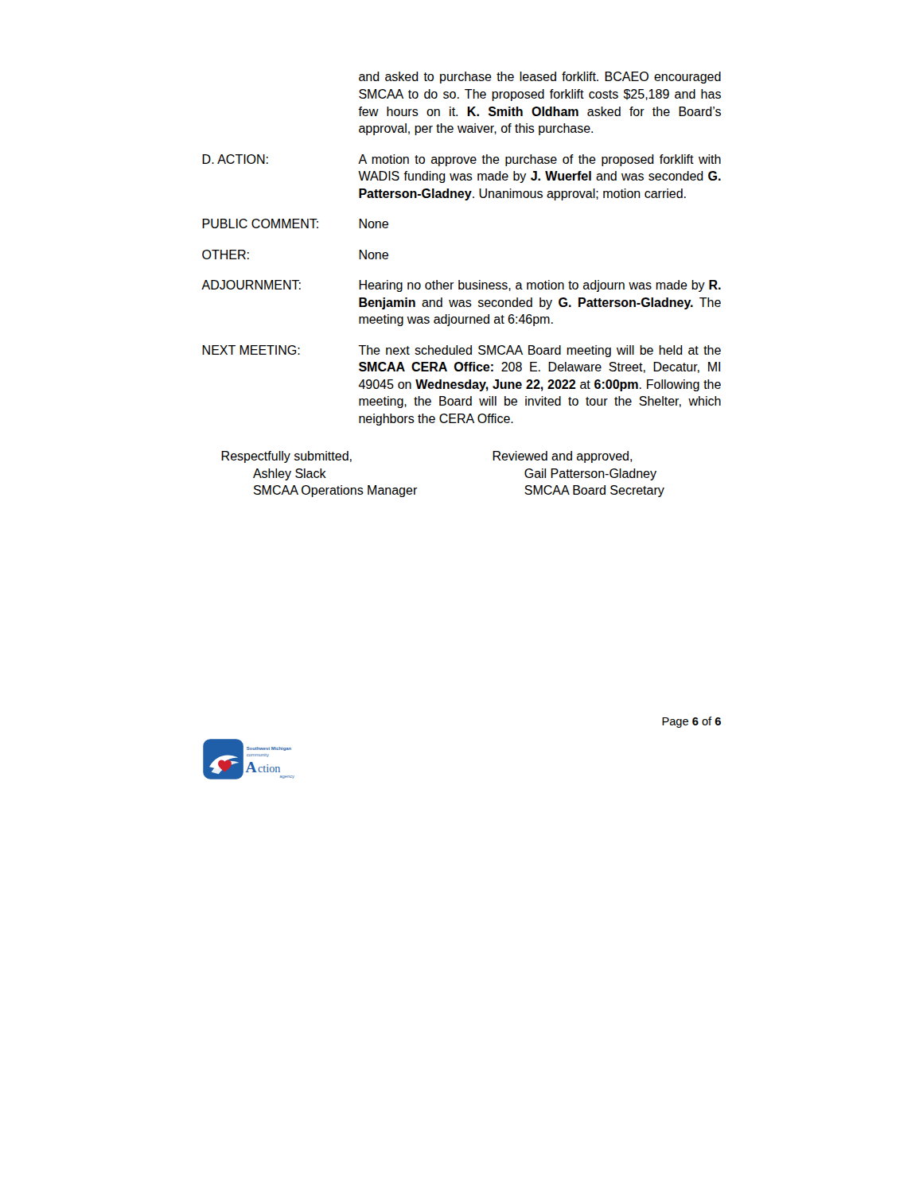and asked to purchase the leased forklift. BCAEO encouraged SMCAA to do so. The proposed forklift costs $25,189 and has few hours on it. K. Smith Oldham asked for the Board’s approval, per the waiver, of this purchase.
D. ACTION:
A motion to approve the purchase of the proposed forklift with WADIS funding was made by J. Wuerfel and was seconded G. Patterson-Gladney. Unanimous approval; motion carried.
PUBLIC COMMENT:
None
OTHER:
None
ADJOURNMENT:
Hearing no other business, a motion to adjourn was made by R. Benjamin and was seconded by G. Patterson-Gladney. The meeting was adjourned at 6:46pm.
NEXT MEETING:
The next scheduled SMCAA Board meeting will be held at the SMCAA CERA Office: 208 E. Delaware Street, Decatur, MI 49045 on Wednesday, June 22, 2022 at 6:00pm. Following the meeting, the Board will be invited to tour the Shelter, which neighbors the CERA Office.
Respectfully submitted,
Ashley Slack
SMCAA Operations Manager
Reviewed and approved,
Gail Patterson-Gladney
SMCAA Board Secretary
Page 6 of 6
Southwest Michigan Community Action Agency Southwest Michigan community A ction agency